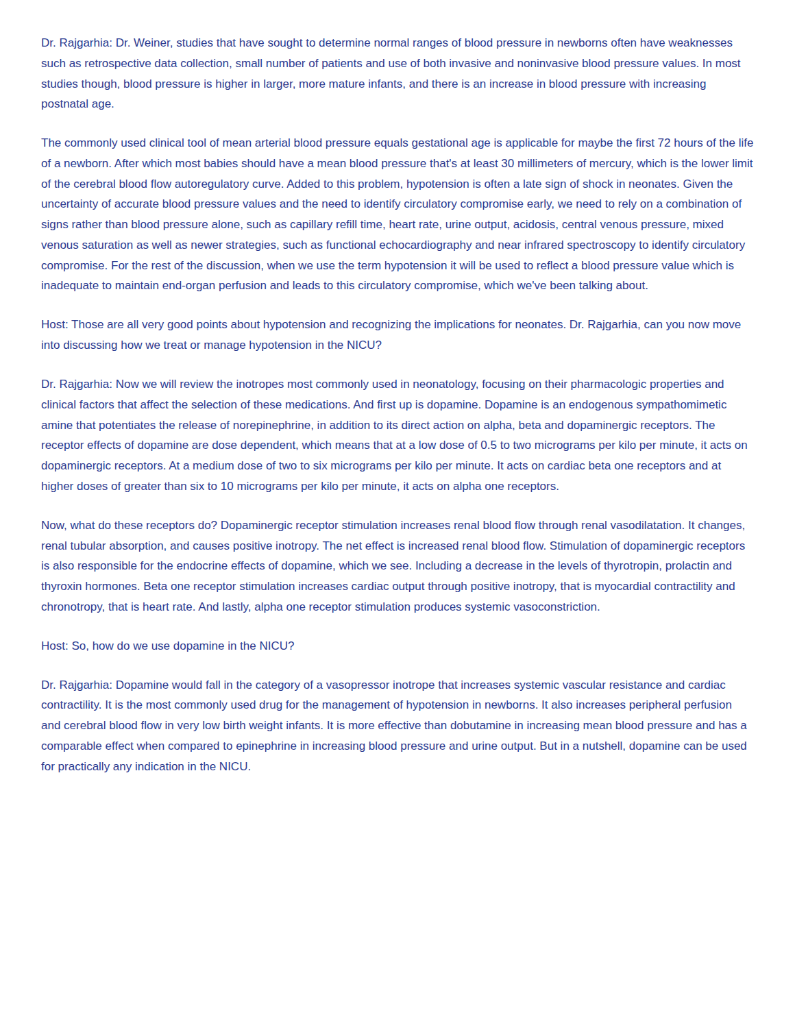Dr. Rajgarhia: Dr. Weiner, studies that have sought to determine normal ranges of blood pressure in newborns often have weaknesses such as retrospective data collection, small number of patients and use of both invasive and noninvasive blood pressure values. In most studies though, blood pressure is higher in larger, more mature infants, and there is an increase in blood pressure with increasing postnatal age.
The commonly used clinical tool of mean arterial blood pressure equals gestational age is applicable for maybe the first 72 hours of the life of a newborn. After which most babies should have a mean blood pressure that's at least 30 millimeters of mercury, which is the lower limit of the cerebral blood flow autoregulatory curve. Added to this problem, hypotension is often a late sign of shock in neonates. Given the uncertainty of accurate blood pressure values and the need to identify circulatory compromise early, we need to rely on a combination of signs rather than blood pressure alone, such as capillary refill time, heart rate, urine output, acidosis, central venous pressure, mixed venous saturation as well as newer strategies, such as functional echocardiography and near infrared spectroscopy to identify circulatory compromise. For the rest of the discussion, when we use the term hypotension it will be used to reflect a blood pressure value which is inadequate to maintain end-organ perfusion and leads to this circulatory compromise, which we've been talking about.
Host: Those are all very good points about hypotension and recognizing the implications for neonates. Dr. Rajgarhia, can you now move into discussing how we treat or manage hypotension in the NICU?
Dr. Rajgarhia: Now we will review the inotropes most commonly used in neonatology, focusing on their pharmacologic properties and clinical factors that affect the selection of these medications. And first up is dopamine. Dopamine is an endogenous sympathomimetic amine that potentiates the release of norepinephrine, in addition to its direct action on alpha, beta and dopaminergic receptors. The receptor effects of dopamine are dose dependent, which means that at a low dose of 0.5 to two micrograms per kilo per minute, it acts on dopaminergic receptors. At a medium dose of two to six micrograms per kilo per minute. It acts on cardiac beta one receptors and at higher doses of greater than six to 10 micrograms per kilo per minute, it acts on alpha one receptors.
Now, what do these receptors do? Dopaminergic receptor stimulation increases renal blood flow through renal vasodilatation. It changes, renal tubular absorption, and causes positive inotropy. The net effect is increased renal blood flow. Stimulation of dopaminergic receptors is also responsible for the endocrine effects of dopamine, which we see. Including a decrease in the levels of thyrotropin, prolactin and thyroxin hormones. Beta one receptor stimulation increases cardiac output through positive inotropy, that is myocardial contractility and chronotropy, that is heart rate. And lastly, alpha one receptor stimulation produces systemic vasoconstriction.
Host: So, how do we use dopamine in the NICU?
Dr. Rajgarhia: Dopamine would fall in the category of a vasopressor inotrope that increases systemic vascular resistance and cardiac contractility. It is the most commonly used drug for the management of hypotension in newborns. It also increases peripheral perfusion and cerebral blood flow in very low birth weight infants. It is more effective than dobutamine in increasing mean blood pressure and has a comparable effect when compared to epinephrine in increasing blood pressure and urine output. But in a nutshell, dopamine can be used for practically any indication in the NICU.